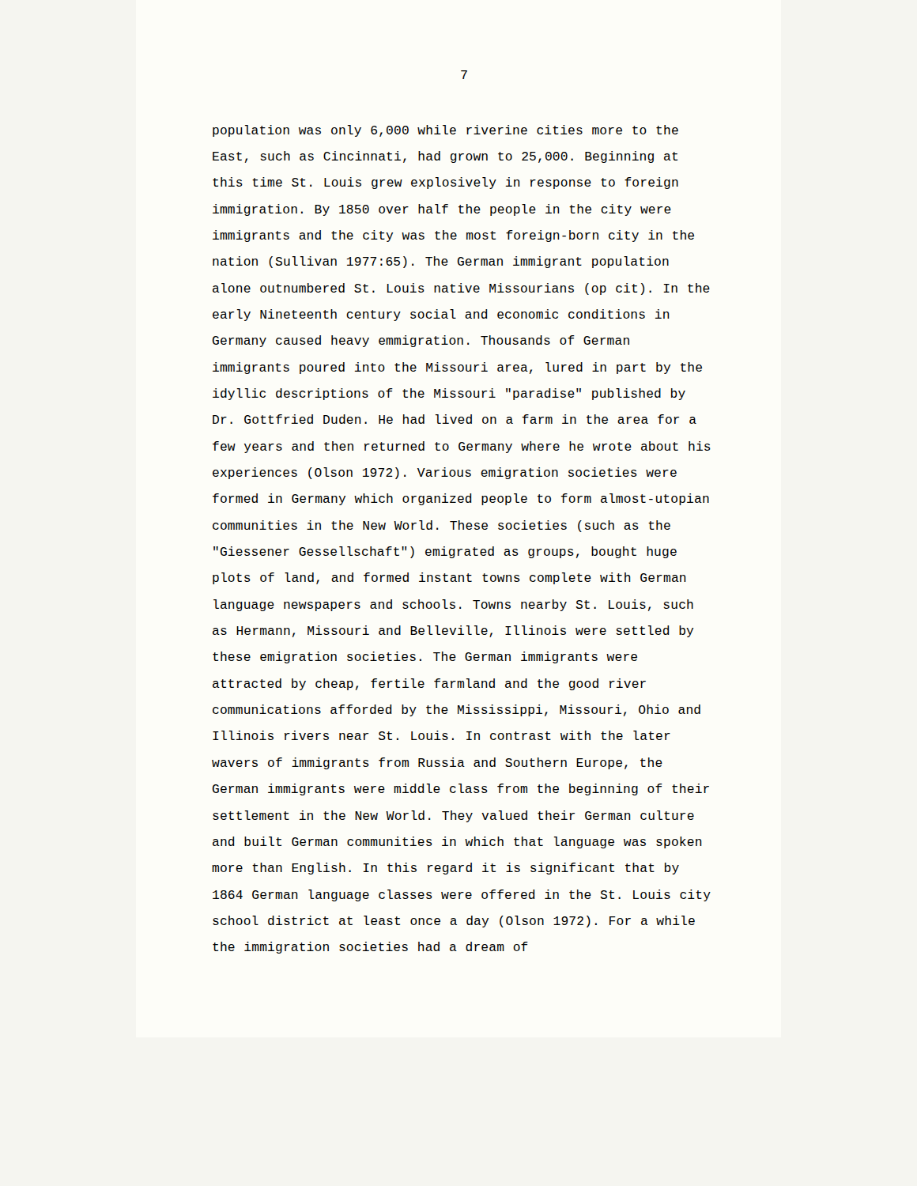7
population was only 6,000 while riverine cities more to the East, such as Cincinnati, had grown to 25,000. Beginning at this time St. Louis grew explosively in response to foreign immigration. By 1850 over half the people in the city were immigrants and the city was the most foreign-born city in the nation (Sullivan 1977:65). The German immigrant population alone outnumbered St. Louis native Missourians (op cit). In the early Nineteenth century social and economic conditions in Germany caused heavy emmigration. Thousands of German immigrants poured into the Missouri area, lured in part by the idyllic descriptions of the Missouri "paradise" published by Dr. Gottfried Duden. He had lived on a farm in the area for a few years and then returned to Germany where he wrote about his experiences (Olson 1972). Various emigration societies were formed in Germany which organized people to form almost-utopian communities in the New World. These societies (such as the "Giessener Gessellschaft") emigrated as groups, bought huge plots of land, and formed instant towns complete with German language newspapers and schools. Towns nearby St. Louis, such as Hermann, Missouri and Belleville, Illinois were settled by these emigration societies. The German immigrants were attracted by cheap, fertile farmland and the good river communications afforded by the Mississippi, Missouri, Ohio and Illinois rivers near St. Louis. In contrast with the later wavers of immigrants from Russia and Southern Europe, the German immigrants were middle class from the beginning of their settlement in the New World. They valued their German culture and built German communities in which that language was spoken more than English. In this regard it is significant that by 1864 German language classes were offered in the St. Louis city school district at least once a day (Olson 1972). For a while the immigration societies had a dream of